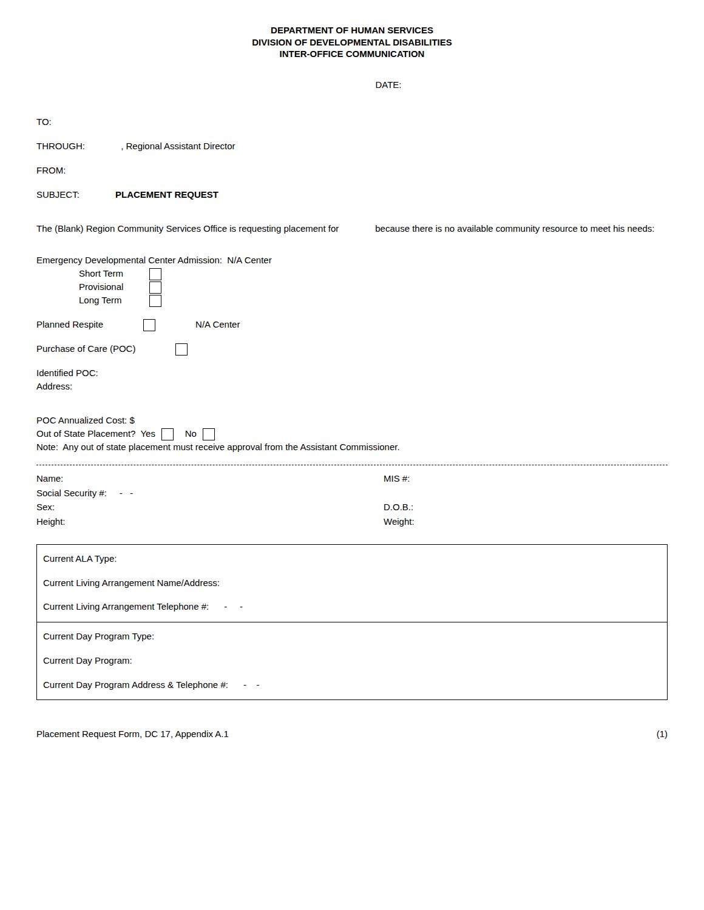DEPARTMENT OF HUMAN SERVICES
DIVISION OF DEVELOPMENTAL DISABILITIES
INTER-OFFICE COMMUNICATION
DATE:
TO:
THROUGH: , Regional Assistant Director
FROM:
SUBJECT: PLACEMENT REQUEST
The (Blank) Region Community Services Office is requesting placement for because there is no available community resource to meet his needs:
Emergency Developmental Center Admission: N/A Center
Short Term
Provisional
Long Term
Planned Respite N/A Center
Purchase of Care (POC)
Identified POC:
Address:
POC Annualized Cost: $
Out of State Placement? Yes No
Note: Any out of state placement must receive approval from the Assistant Commissioner.
| Name: | MIS #: |
| Social Security #: - - | |
| Sex: | D.O.B.: |
| Height: | Weight: |
| Current ALA Type: Current Living Arrangement Name/Address: Current Living Arrangement Telephone #: - - |
| Current Day Program Type: Current Day Program: Current Day Program Address & Telephone #: - - |
Placement Request Form, DC 17, Appendix A.1 (1)